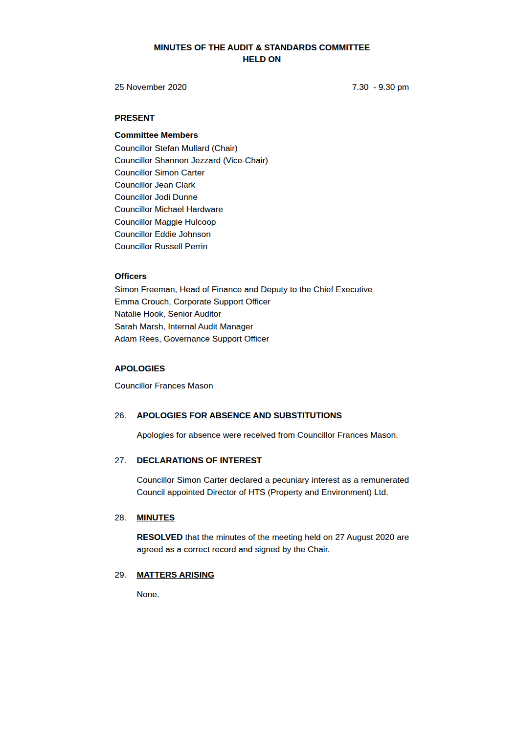MINUTES OF THE AUDIT & STANDARDS COMMITTEE
HELD ON
25 November 2020 7.30 - 9.30 pm
PRESENT
Committee Members
Councillor Stefan Mullard (Chair)
Councillor Shannon Jezzard (Vice-Chair)
Councillor Simon Carter
Councillor Jean Clark
Councillor Jodi Dunne
Councillor Michael Hardware
Councillor Maggie Hulcoop
Councillor Eddie Johnson
Councillor Russell Perrin
Officers
Simon Freeman, Head of Finance and Deputy to the Chief Executive
Emma Crouch, Corporate Support Officer
Natalie Hook, Senior Auditor
Sarah Marsh, Internal Audit Manager
Adam Rees, Governance Support Officer
APOLOGIES
Councillor Frances Mason
26.
APOLOGIES FOR ABSENCE AND SUBSTITUTIONS
Apologies for absence were received from Councillor Frances Mason.
27.
DECLARATIONS OF INTEREST
Councillor Simon Carter declared a pecuniary interest as a remunerated Council appointed Director of HTS (Property and Environment) Ltd.
28.
MINUTES
RESOLVED that the minutes of the meeting held on 27 August 2020 are agreed as a correct record and signed by the Chair.
29.
MATTERS ARISING
None.